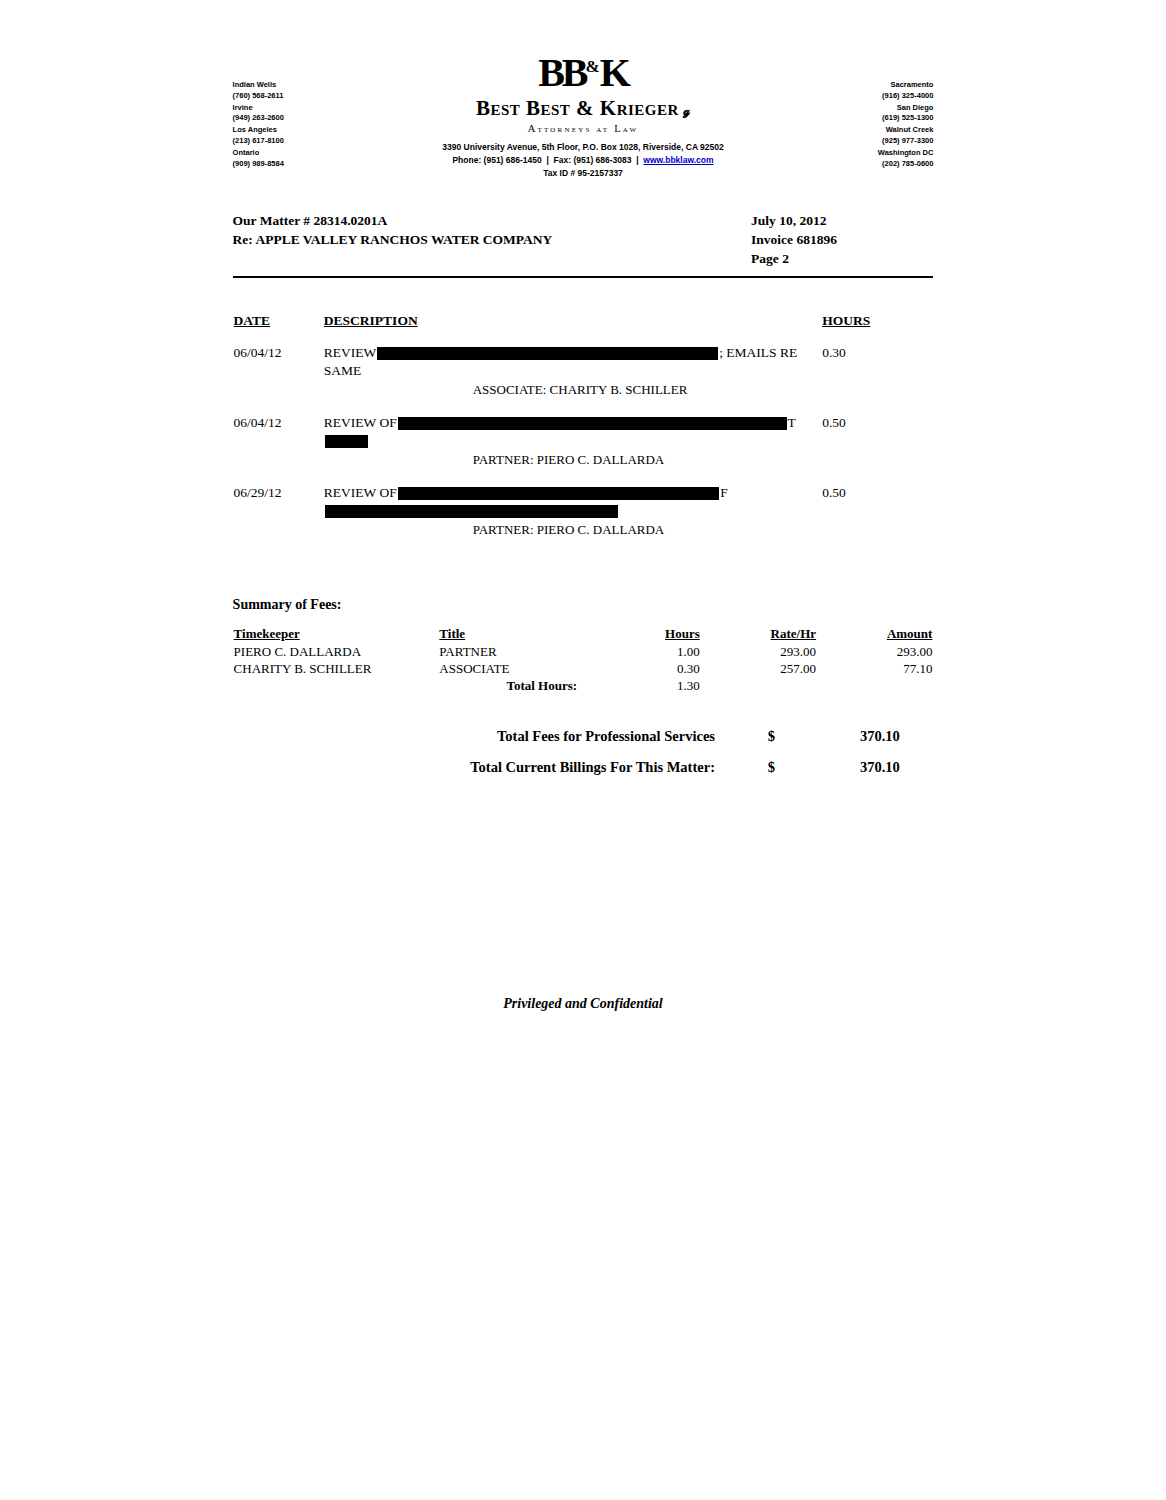Indian Wells
(760) 568-2611
Irvine
(949) 263-2600
Los Angeles
(213) 617-8100
Ontario
(909) 989-8584
BB&K
Best Best & Krieger ℊ
Attorneys at Law
3390 University Avenue, 5th Floor, P.O. Box 1028, Riverside, CA 92502
Phone: (951) 686-1450 | Fax: (951) 686-3083 | www.bbklaw.com
Tax ID # 95-2157337
Sacramento
(916) 325-4000
San Diego
(619) 525-1300
Walnut Creek
(925) 977-3300
Washington DC
(202) 785-0600
Our Matter # 28314.0201A
Re: APPLE VALLEY RANCHOS WATER COMPANY
July 10, 2012
Invoice 681896
Page 2
| DATE | DESCRIPTION | HOURS |
| --- | --- | --- |
| 06/04/12 | REVIEW ; EMAILS RE SAME ASSOCIATE: CHARITY B. SCHILLER | 0.30 |
| 06/04/12 | REVIEW OF T PARTNER: PIERO C. DALLARDA | 0.50 |
| 06/29/12 | REVIEW OF F PARTNER: PIERO C. DALLARDA | 0.50 |
Summary of Fees:
| Timekeeper | Title | Hours | Rate/Hr | Amount |
| --- | --- | --- | --- | --- |
| PIERO C. DALLARDA | PARTNER | 1.00 | 293.00 | 293.00 |
| CHARITY B. SCHILLER | ASSOCIATE | 0.30 | 257.00 | 77.10 |
| | Total Hours: | 1.30 | | |
| Total Fees for Professional Services | $ | 370.10 |
| Total Current Billings For This Matter: | $ | 370.10 |
Privileged and Confidential